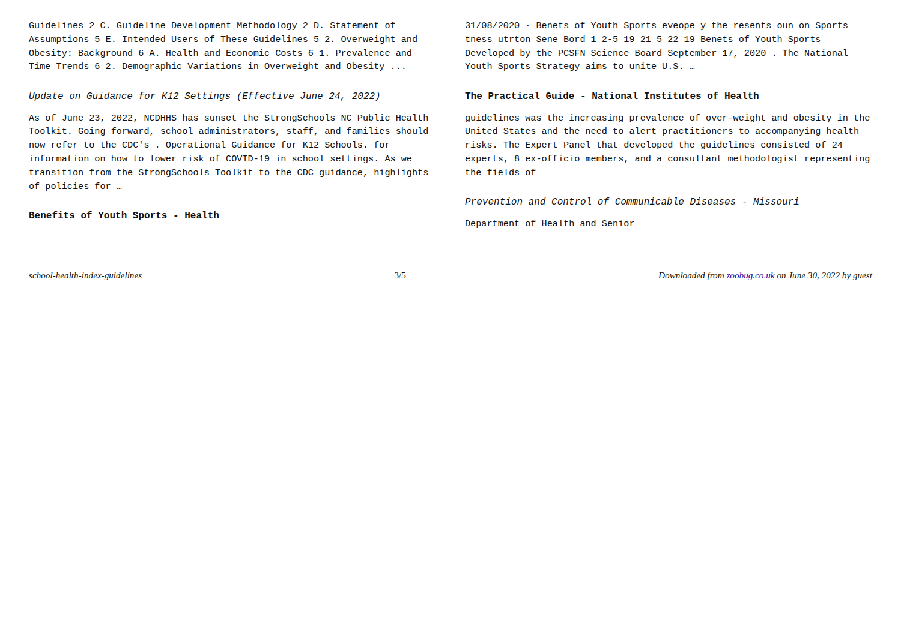Guidelines 2 C. Guideline Development Methodology 2 D. Statement of Assumptions 5 E. Intended Users of These Guidelines 5 2. Overweight and Obesity: Background 6 A. Health and Economic Costs 6 1. Prevalence and Time Trends 6 2. Demographic Variations in Overweight and Obesity ...
Update on Guidance for K12 Settings (Effective June 24, 2022)
As of June 23, 2022, NCDHHS has sunset the StrongSchools NC Public Health Toolkit. Going forward, school administrators, staff, and families should now refer to the CDC's . Operational Guidance for K12 Schools. for information on how to lower risk of COVID-19 in school settings. As we transition from the StrongSchools Toolkit to the CDC guidance, highlights of policies for …
Benefits of Youth Sports - Health
31/08/2020 · Benets of Youth Sports eveope y the resents oun on Sports tness utrton Sene Bord 1 2-5 19 21 5 22 19 Benets of Youth Sports Developed by the PCSFN Science Board September 17, 2020 . The National Youth Sports Strategy aims to unite U.S. …
The Practical Guide - National Institutes of Health
guidelines was the increasing prevalence of over-weight and obesity in the United States and the need to alert practitioners to accompanying health risks. The Expert Panel that developed the guidelines consisted of 24 experts, 8 ex-officio members, and a consultant methodologist representing the fields of
Prevention and Control of Communicable Diseases - Missouri
Department of Health and Senior
school-health-index-guidelines
3/5
Downloaded from zoobug.co.uk on June 30, 2022 by guest